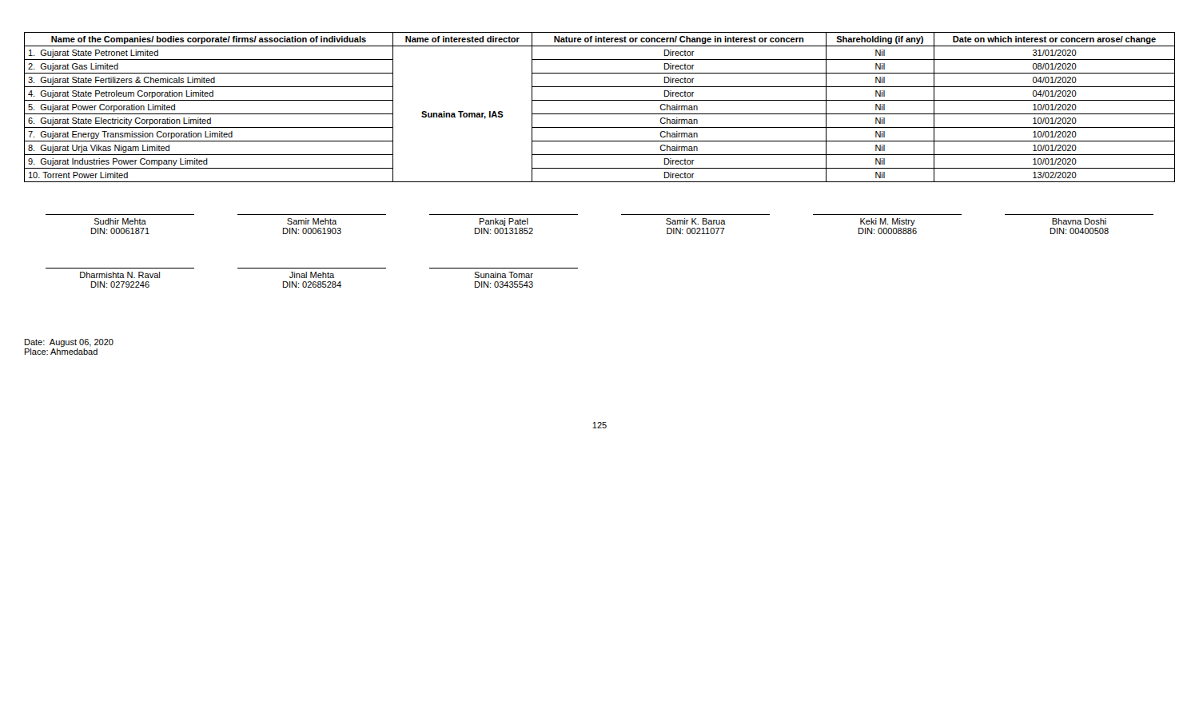| Name of the Companies/ bodies corporate/ firms/ association of individuals | Name of interested director | Nature of interest or concern/ Change in interest or concern | Shareholding (if any) | Date on which interest or concern arose/ change |
| --- | --- | --- | --- | --- |
| 1. Gujarat State Petronet Limited | Sunaina Tomar, IAS | Director | Nil | 31/01/2020 |
| 2. Gujarat Gas Limited | Director | Nil | 08/01/2020 |
| 3. Gujarat State Fertilizers & Chemicals Limited | Director | Nil | 04/01/2020 |
| 4. Gujarat State Petroleum Corporation Limited | Director | Nil | 04/01/2020 |
| 5. Gujarat Power Corporation Limited | Chairman | Nil | 10/01/2020 |
| 6. Gujarat State Electricity Corporation Limited | Chairman | Nil | 10/01/2020 |
| 7. Gujarat Energy Transmission Corporation Limited | Chairman | Nil | 10/01/2020 |
| 8. Gujarat Urja Vikas Nigam Limited | Chairman | Nil | 10/01/2020 |
| 9. Gujarat Industries Power Company Limited | Director | Nil | 10/01/2020 |
| 10. Torrent Power Limited | Director | Nil | 13/02/2020 |
| Sudhir Mehta DIN: 00061871 | Samir Mehta DIN: 00061903 | Pankaj Patel DIN: 00131852 | Samir K. Barua DIN: 00211077 | Keki M. Mistry DIN: 00008886 | Bhavna Doshi DIN: 00400508 |
| Dharmishta N. Raval DIN: 02792246 | Jinal Mehta DIN: 02685284 | Sunaina Tomar DIN: 03435543 | | | |
Date: August 06, 2020
Place: Ahmedabad
125